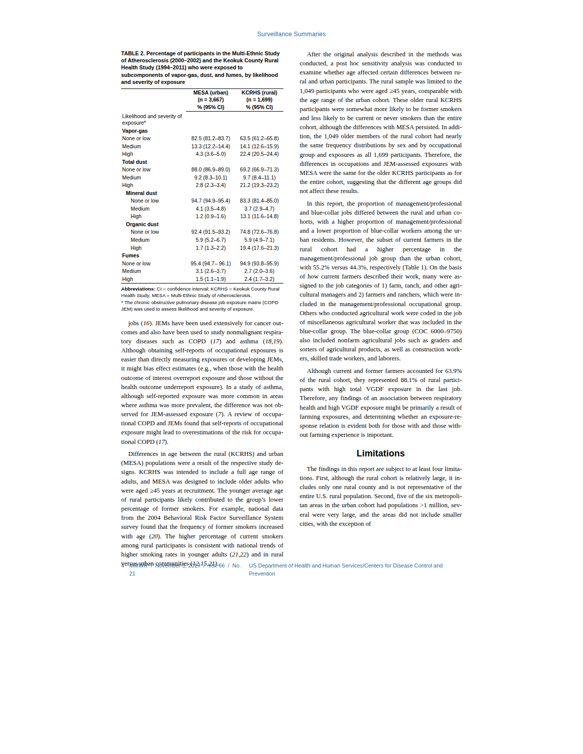Surveillance Summaries
TABLE 2. Percentage of participants in the Multi-Ethnic Study of Atherosclerosis (2000–2002) and the Keokuk County Rural Health Study (1994–2011) who were exposed to subcomponents of vapor-gas, dust, and fumes, by likelihood and severity of exposure
| | MESA (urban) (n = 3,667) | KCRHS (rural) (n = 1,699) |
| --- | --- | --- |
| % (95% CI) | % (95% CI) |
| Likelihood and severity of exposure* | | |
| Vapor-gas | | |
| None or low | 82.5 (81.2–83.7) | 63.5 (61.2–65.8) |
| Medium | 13.3 (12.2–14.4) | 14.1 (12.6–15.9) |
| High | 4.3 (3.6–5.0) | 22.4 (20.5–24.4) |
| Total dust | | |
| None or low | 88.0 (86.9–89.0) | 69.2 (66.9–71.3) |
| Medium | 9.2 (8.3–10.1) | 9.7 (8.4–11.1) |
| High | 2.8 (2.3–3.4) | 21.2 (19.3–23.2) |
| Mineral dust | | |
| None or low | 94.7 (94.9–95.4) | 83.3 (81.4–85.0) |
| Medium | 4.1 (3.5–4.8) | 3.7 (2.9–4.7) |
| High | 1.2 (0.9–1.6) | 13.1 (11.6–14.8) |
| Organic dust | | |
| None or low | 92.4 (91.5–93.2) | 74.8 (72.6–76.8) |
| Medium | 5.9 (5.2–6.7) | 5.9 (4.9–7.1) |
| High | 1.7 (1.3–2.2) | 19.4 (17.6–21.3) |
| Fumes | | |
| None or low | 95.4 (94.7– 96.1) | 94.9 (93.8–95.9) |
| Medium | 3.1 (2.6–3.7) | 2.7 (2.0–3.6) |
| High | 1.5 (1.1–1.9) | 2.4 (1.7–3.2) |
Abbreviations: CI = confidence interval; KCRHS = Keokuk County Rural Health Study; MESA = Multi-Ethnic Study of Atherosclerosis.
* The chronic obstructive pulmonary disease job exposure matrix (COPD JEM) was used to assess likelihood and severity of exposure.
jobs (16). JEMs have been used extensively for cancer outcomes and also have been used to study nonmalignant respiratory diseases such as COPD (17) and asthma (18,19). Although obtaining self-reports of occupational exposures is easier than directly measuring exposures or developing JEMs, it might bias effect estimates (e.g., when those with the health outcome of interest overreport exposure and those without the health outcome underreport exposure). In a study of asthma, although self-reported exposure was more common in areas where asthma was more prevalent, the difference was not observed for JEM-assessed exposure (7). A review of occupational COPD and JEMs found that self-reports of occupational exposure might lead to overestimations of the risk for occupational COPD (17).
Differences in age between the rural (KCRHS) and urban (MESA) populations were a result of the respective study designs. KCRHS was intended to include a full age range of adults, and MESA was designed to include older adults who were aged ≥45 years at recruitment. The younger average age of rural participants likely contributed to the group’s lower percentage of former smokers. For example, national data from the 2004 Behavioral Risk Factor Surveillance System survey found that the frequency of former smokers increased with age (20). The higher percentage of current smokers among rural participants is consistent with national trends of higher smoking rates in younger adults (21,22) and in rural versus urban communities (12,15,21).
After the original analysis described in the methods was conducted, a post hoc sensitivity analysis was conducted to examine whether age affected certain differences between rural and urban participants. The rural sample was limited to the 1,049 participants who were aged ≥45 years, comparable with the age range of the urban cohort. These older rural KCRHS participants were somewhat more likely to be former smokers and less likely to be current or never smokers than the entire cohort, although the differences with MESA persisted. In addition, the 1,049 older members of the rural cohort had nearly the same frequency distributions by sex and by occupational group and exposures as all 1,699 participants. Therefore, the differences in occupations and JEM-assessed exposures with MESA were the same for the older KCRHS participants as for the entire cohort, suggesting that the different age groups did not affect these results.
In this report, the proportion of management/professional and blue-collar jobs differed between the rural and urban cohorts, with a higher proportion of management/professional and a lower proportion of blue-collar workers among the urban residents. However, the subset of current farmers in the rural cohort had a higher percentage in the management/professional job group than the urban cohort, with 55.2% versus 44.3%, respectively (Table 1). On the basis of how current farmers described their work, many were assigned to the job categories of 1) farm, ranch, and other agricultural managers and 2) farmers and ranchers, which were included in the management/professional occupational group. Others who conducted agricultural work were coded in the job of miscellaneous agricultural worker that was included in the blue-collar group. The blue-collar group (COC 6000–9750) also included nonfarm agricultural jobs such as graders and sorters of agricultural products, as well as construction workers, skilled trade workers, and laborers.
Although current and former farmers accounted for 63.9% of the rural cohort, they represented 88.1% of rural participants with high total VGDF exposure in the last job. Therefore, any findings of an association between respiratory health and high VGDF exposure might be primarily a result of farming exposures, and determining whether an exposure-response relation is evident both for those with and those without farming experience is important.
Limitations
The findings in this report are subject to at least four limitations. First, although the rural cohort is relatively large, it includes only one rural county and is not representative of the entire U.S. rural population. Second, five of the six metropolitan areas in the urban cohort had populations >1 million, several were very large, and the areas did not include smaller cities, with the exception of
4 MMWR / November 3, 2017 / Vol. 66 / No. 21 US Department of Health and Human Services/Centers for Disease Control and Prevention